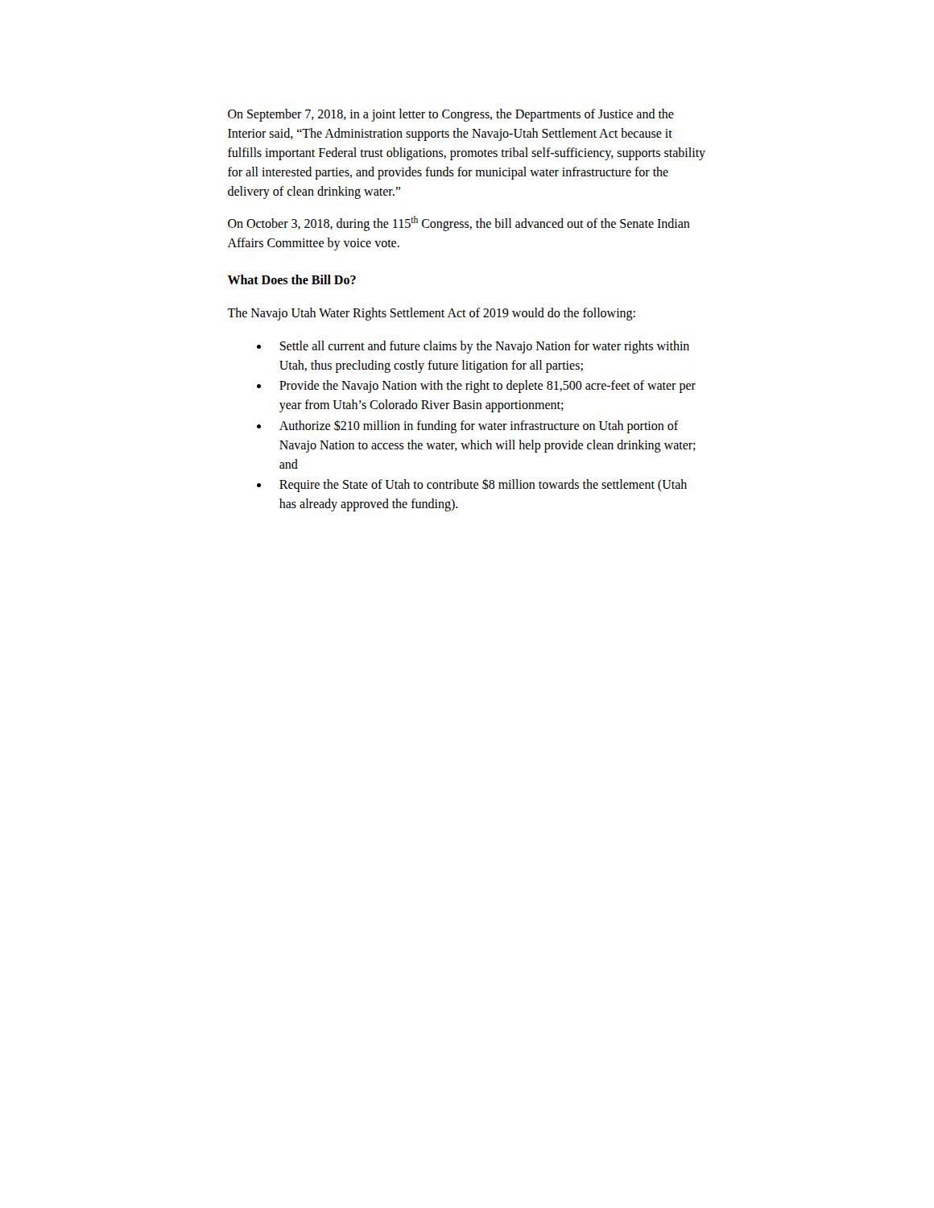On September 7, 2018, in a joint letter to Congress, the Departments of Justice and the Interior said, “The Administration supports the Navajo-Utah Settlement Act because it fulfills important Federal trust obligations, promotes tribal self-sufficiency, supports stability for all interested parties, and provides funds for municipal water infrastructure for the delivery of clean drinking water.”
On October 3, 2018, during the 115th Congress, the bill advanced out of the Senate Indian Affairs Committee by voice vote.
What Does the Bill Do?
The Navajo Utah Water Rights Settlement Act of 2019 would do the following:
Settle all current and future claims by the Navajo Nation for water rights within Utah, thus precluding costly future litigation for all parties;
Provide the Navajo Nation with the right to deplete 81,500 acre-feet of water per year from Utah’s Colorado River Basin apportionment;
Authorize $210 million in funding for water infrastructure on Utah portion of Navajo Nation to access the water, which will help provide clean drinking water; and
Require the State of Utah to contribute $8 million towards the settlement (Utah has already approved the funding).